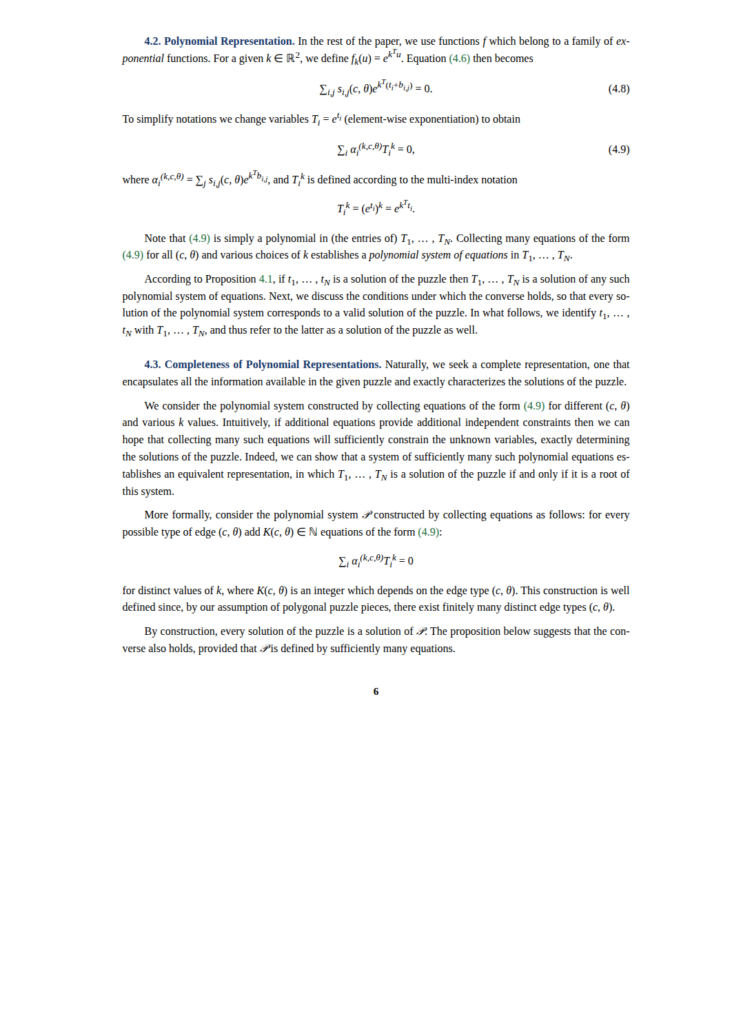4.2. Polynomial Representation.
In the rest of the paper, we use functions f which belong to a family of exponential functions. For a given k ∈ ℝ2, we define fk(u) = ekTu. Equation (4.6) then becomes
∑i,j si,j(c, θ)ekT(ti+bi,j) = 0.
(4.8)
To simplify notations we change variables Ti = eti (element-wise exponentiation) to obtain
∑i αi(k,c,θ) Tik = 0,
(4.9)
where αi(k,c,θ) = ∑j si,j(c, θ)ekTbi,j, and Tik is defined according to the multi-index notation
Tik = (eti)k = ekTti.
Note that (4.9) is simply a polynomial in (the entries of) T1, … , TN. Collecting many equations of the form (4.9) for all (c, θ) and various choices of k establishes a polynomial system of equations in T1, … , TN.
According to Proposition 4.1, if t1, … , tN is a solution of the puzzle then T1, … , TN is a solution of any such polynomial system of equations. Next, we discuss the conditions under which the converse holds, so that every solution of the polynomial system corresponds to a valid solution of the puzzle. In what follows, we identify t1, … , tN with T1, … , TN, and thus refer to the latter as a solution of the puzzle as well.
4.3. Completeness of Polynomial Representations.
Naturally, we seek a complete representation, one that encapsulates all the information available in the given puzzle and exactly characterizes the solutions of the puzzle.
We consider the polynomial system constructed by collecting equations of the form (4.9) for different (c, θ) and various k values. Intuitively, if additional equations provide additional independent constraints then we can hope that collecting many such equations will sufficiently constrain the unknown variables, exactly determining the solutions of the puzzle. Indeed, we can show that a system of sufficiently many such polynomial equations establishes an equivalent representation, in which T1, … , TN is a solution of the puzzle if and only if it is a root of this system.
More formally, consider the polynomial system 𝒫 constructed by collecting equations as follows: for every possible type of edge (c, θ) add K(c, θ) ∈ ℕ equations of the form (4.9):
∑i αi(k,c,θ) Tik = 0
for distinct values of k, where K(c, θ) is an integer which depends on the edge type (c, θ). This construction is well defined since, by our assumption of polygonal puzzle pieces, there exist finitely many distinct edge types (c, θ).
By construction, every solution of the puzzle is a solution of 𝒫. The proposition below suggests that the converse also holds, provided that 𝒫 is defined by sufficiently many equations.
6